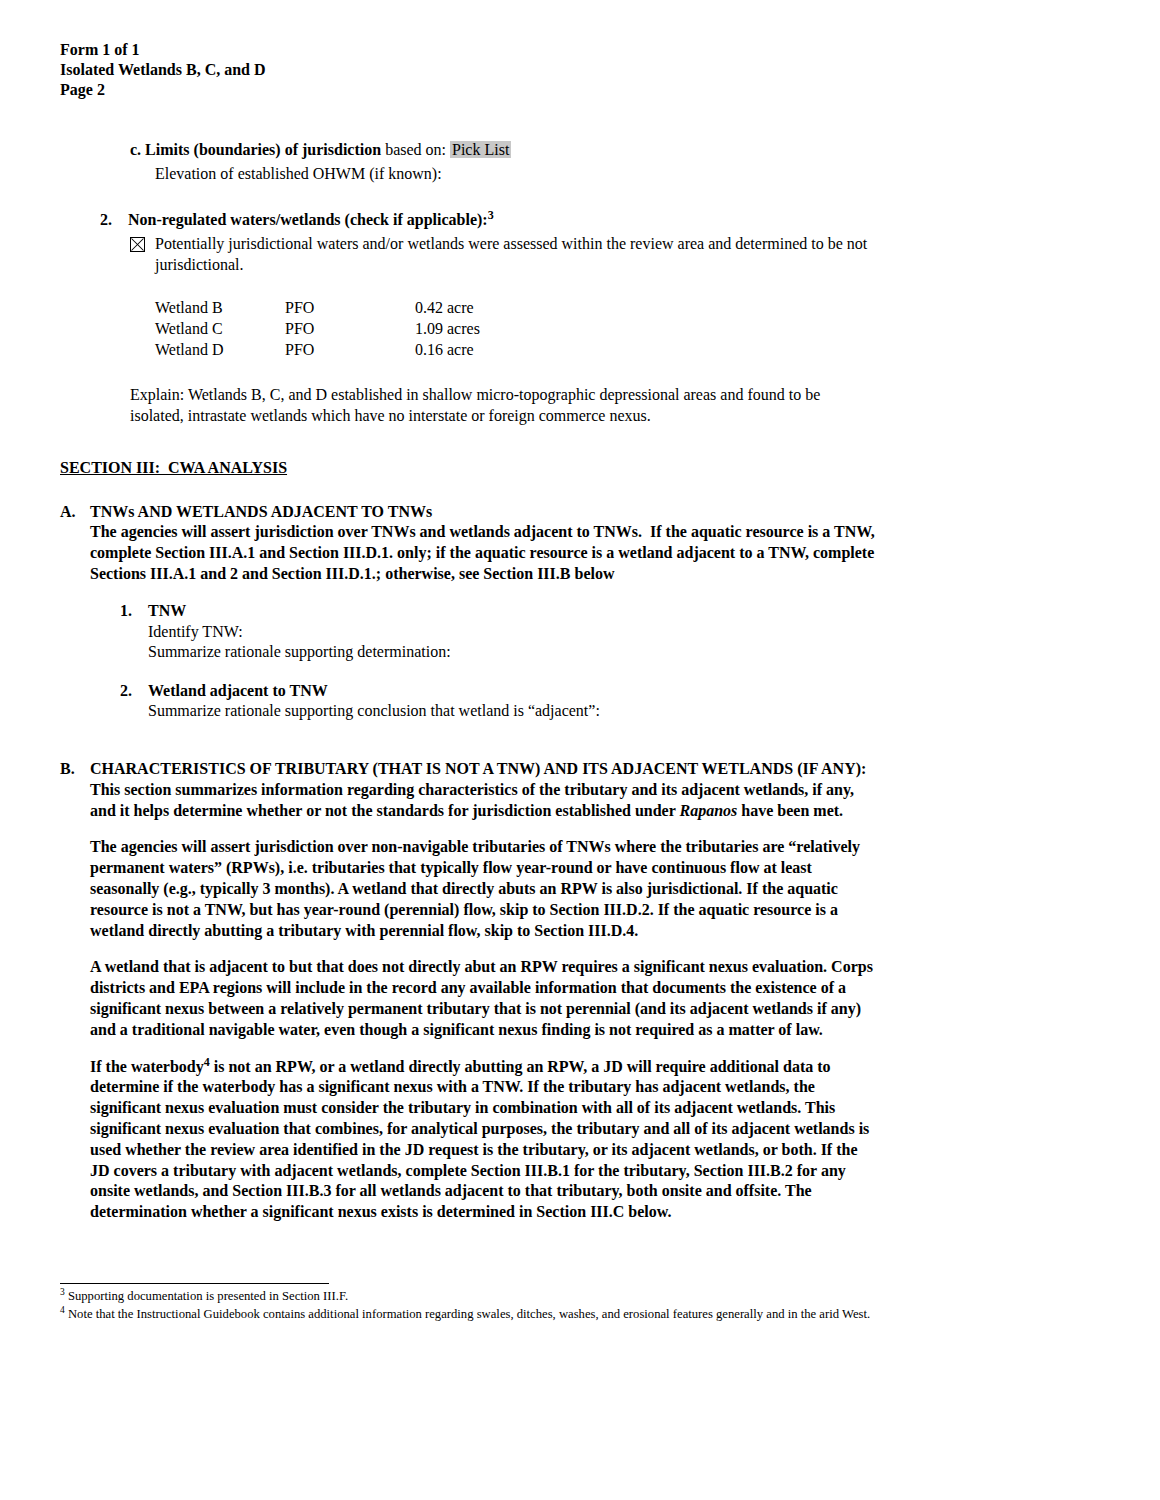Form 1 of 1
Isolated Wetlands B, C, and D
Page 2
c. Limits (boundaries) of jurisdiction based on: Pick List
Elevation of established OHWM (if known):
2. Non-regulated waters/wetlands (check if applicable):3
Potentially jurisdictional waters and/or wetlands were assessed within the review area and determined to be not jurisdictional.
| Wetland B | PFO | 0.42 acre |
| Wetland C | PFO | 1.09 acres |
| Wetland D | PFO | 0.16 acre |
Explain: Wetlands B, C, and D established in shallow micro-topographic depressional areas and found to be isolated, intrastate wetlands which have no interstate or foreign commerce nexus.
SECTION III: CWA ANALYSIS
A.
TNWs AND WETLANDS ADJACENT TO TNWs
The agencies will assert jurisdiction over TNWs and wetlands adjacent to TNWs. If the aquatic resource is a TNW, complete Section III.A.1 and Section III.D.1. only; if the aquatic resource is a wetland adjacent to a TNW, complete Sections III.A.1 and 2 and Section III.D.1.; otherwise, see Section III.B below
1. TNW
Identify TNW:
Summarize rationale supporting determination:
2. Wetland adjacent to TNW
Summarize rationale supporting conclusion that wetland is “adjacent”:
B.
CHARACTERISTICS OF TRIBUTARY (THAT IS NOT A TNW) AND ITS ADJACENT WETLANDS (IF ANY):
This section summarizes information regarding characteristics of the tributary and its adjacent wetlands, if any, and it helps determine whether or not the standards for jurisdiction established under Rapanos have been met.
The agencies will assert jurisdiction over non-navigable tributaries of TNWs where the tributaries are “relatively permanent waters” (RPWs), i.e. tributaries that typically flow year-round or have continuous flow at least seasonally (e.g., typically 3 months). A wetland that directly abuts an RPW is also jurisdictional. If the aquatic resource is not a TNW, but has year-round (perennial) flow, skip to Section III.D.2. If the aquatic resource is a wetland directly abutting a tributary with perennial flow, skip to Section III.D.4.
A wetland that is adjacent to but that does not directly abut an RPW requires a significant nexus evaluation. Corps districts and EPA regions will include in the record any available information that documents the existence of a significant nexus between a relatively permanent tributary that is not perennial (and its adjacent wetlands if any) and a traditional navigable water, even though a significant nexus finding is not required as a matter of law.
If the waterbody4 is not an RPW, or a wetland directly abutting an RPW, a JD will require additional data to determine if the waterbody has a significant nexus with a TNW. If the tributary has adjacent wetlands, the significant nexus evaluation must consider the tributary in combination with all of its adjacent wetlands. This significant nexus evaluation that combines, for analytical purposes, the tributary and all of its adjacent wetlands is used whether the review area identified in the JD request is the tributary, or its adjacent wetlands, or both. If the JD covers a tributary with adjacent wetlands, complete Section III.B.1 for the tributary, Section III.B.2 for any onsite wetlands, and Section III.B.3 for all wetlands adjacent to that tributary, both onsite and offsite. The determination whether a significant nexus exists is determined in Section III.C below.
3 Supporting documentation is presented in Section III.F.
4 Note that the Instructional Guidebook contains additional information regarding swales, ditches, washes, and erosional features generally and in the arid West.